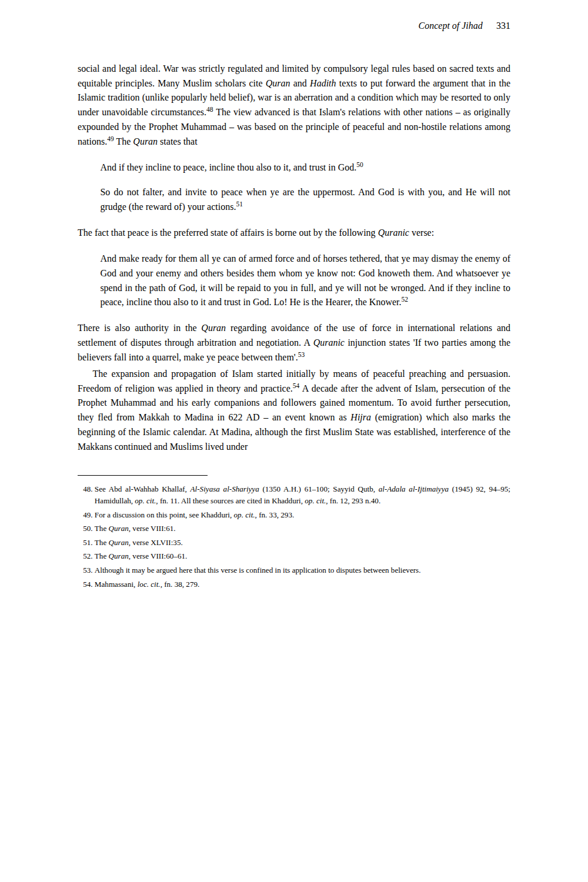Concept of Jihad 331
social and legal ideal. War was strictly regulated and limited by compulsory legal rules based on sacred texts and equitable principles. Many Muslim scholars cite Quran and Hadith texts to put forward the argument that in the Islamic tradition (unlike popularly held belief), war is an aberration and a condition which may be resorted to only under unavoidable circumstances.48 The view advanced is that Islam's relations with other nations – as originally expounded by the Prophet Muhammad – was based on the principle of peaceful and non-hostile relations among nations.49 The Quran states that
And if they incline to peace, incline thou also to it, and trust in God.50
So do not falter, and invite to peace when ye are the uppermost. And God is with you, and He will not grudge (the reward of) your actions.51
The fact that peace is the preferred state of affairs is borne out by the following Quranic verse:
And make ready for them all ye can of armed force and of horses tethered, that ye may dismay the enemy of God and your enemy and others besides them whom ye know not: God knoweth them. And whatsoever ye spend in the path of God, it will be repaid to you in full, and ye will not be wronged. And if they incline to peace, incline thou also to it and trust in God. Lo! He is the Hearer, the Knower.52
There is also authority in the Quran regarding avoidance of the use of force in international relations and settlement of disputes through arbitration and negotiation. A Quranic injunction states 'If two parties among the believers fall into a quarrel, make ye peace between them'.53
The expansion and propagation of Islam started initially by means of peaceful preaching and persuasion. Freedom of religion was applied in theory and practice.54 A decade after the advent of Islam, persecution of the Prophet Muhammad and his early companions and followers gained momentum. To avoid further persecution, they fled from Makkah to Madina in 622 AD – an event known as Hijra (emigration) which also marks the beginning of the Islamic calendar. At Madina, although the first Muslim State was established, interference of the Makkans continued and Muslims lived under
See Abd al-Wahhab Khallaf, Al-Siyasa al-Shariyya (1350 A.H.) 61–100; Sayyid Qutb, al-Adala al-Ijtimaiyya (1945) 92, 94–95; Hamidullah, op. cit., fn. 11. All these sources are cited in Khadduri, op. cit., fn. 12, 293 n.40.
For a discussion on this point, see Khadduri, op. cit., fn. 33, 293.
The Quran, verse VIII:61.
The Quran, verse XLVII:35.
The Quran, verse VIII:60–61.
Although it may be argued here that this verse is confined in its application to disputes between believers.
Mahmassani, loc. cit., fn. 38, 279.